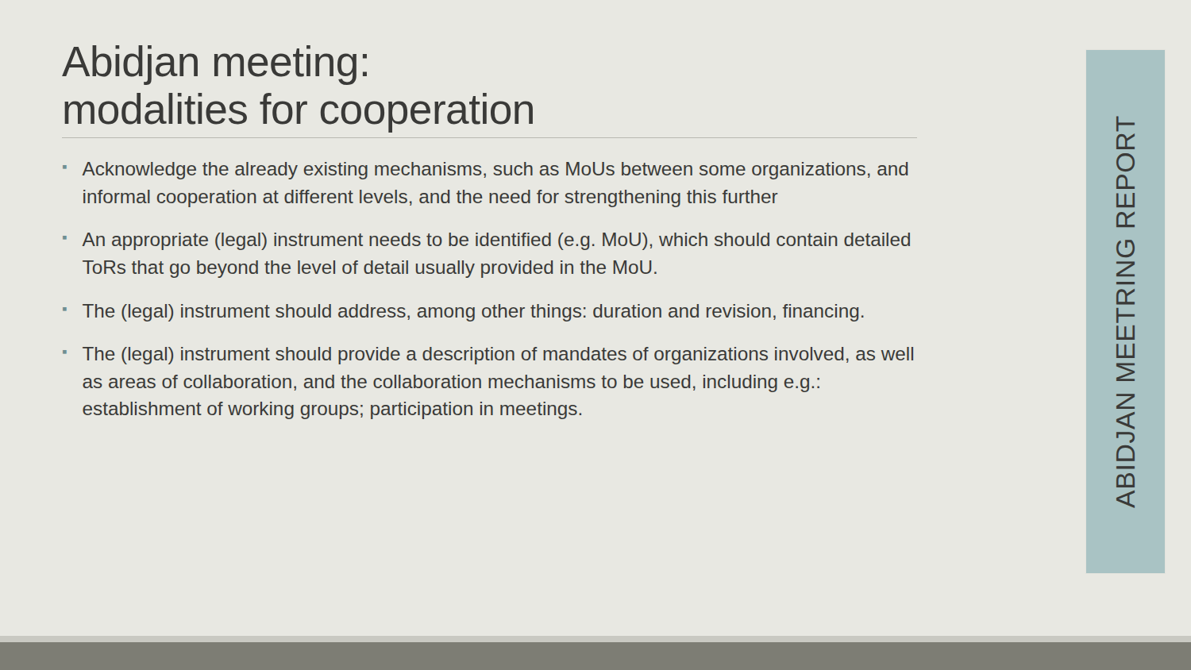Abidjan meeting:
modalities for cooperation
Acknowledge the already existing mechanisms, such as MoUs between some organizations, and informal cooperation at different levels, and the need for strengthening this further
An appropriate (legal) instrument needs to be identified (e.g. MoU), which should contain detailed ToRs that go beyond the level of detail usually provided in the MoU.
The (legal) instrument should address, among other things: duration and revision, financing.
The (legal) instrument should provide a description of mandates of organizations involved, as well as areas of collaboration, and the collaboration mechanisms to be used, including e.g.: establishment of working groups; participation in meetings.
ABIDJAN MEETRING REPORT